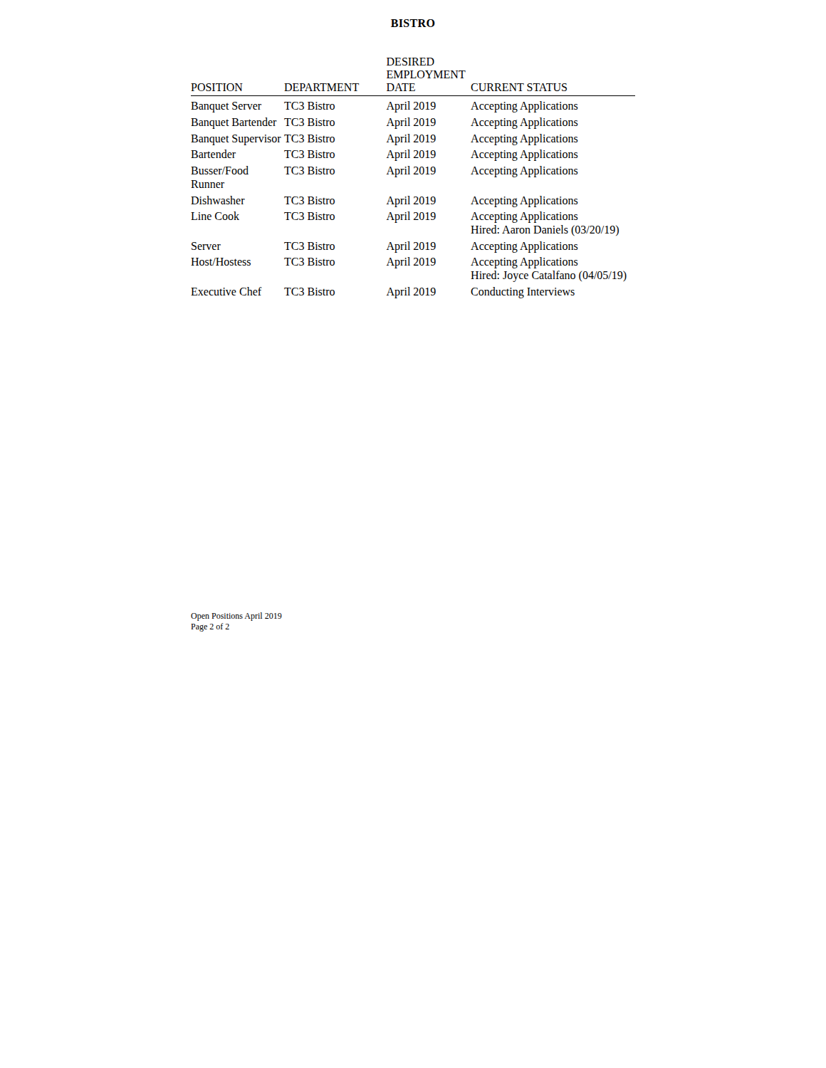BISTRO
| POSITION | DEPARTMENT | DESIRED EMPLOYMENT DATE | CURRENT STATUS |
| --- | --- | --- | --- |
| Banquet Server | TC3 Bistro | April 2019 | Accepting Applications |
| Banquet Bartender | TC3 Bistro | April 2019 | Accepting Applications |
| Banquet Supervisor | TC3 Bistro | April 2019 | Accepting Applications |
| Bartender | TC3 Bistro | April 2019 | Accepting Applications |
| Busser/Food Runner | TC3 Bistro | April 2019 | Accepting Applications |
| Dishwasher | TC3 Bistro | April 2019 | Accepting Applications |
| Line Cook | TC3 Bistro | April 2019 | Accepting Applications Hired: Aaron Daniels (03/20/19) |
| Server | TC3 Bistro | April 2019 | Accepting Applications |
| Host/Hostess | TC3 Bistro | April 2019 | Accepting Applications Hired: Joyce Catalfano (04/05/19) |
| Executive Chef | TC3 Bistro | April 2019 | Conducting Interviews |
Open Positions April 2019
Page 2 of 2